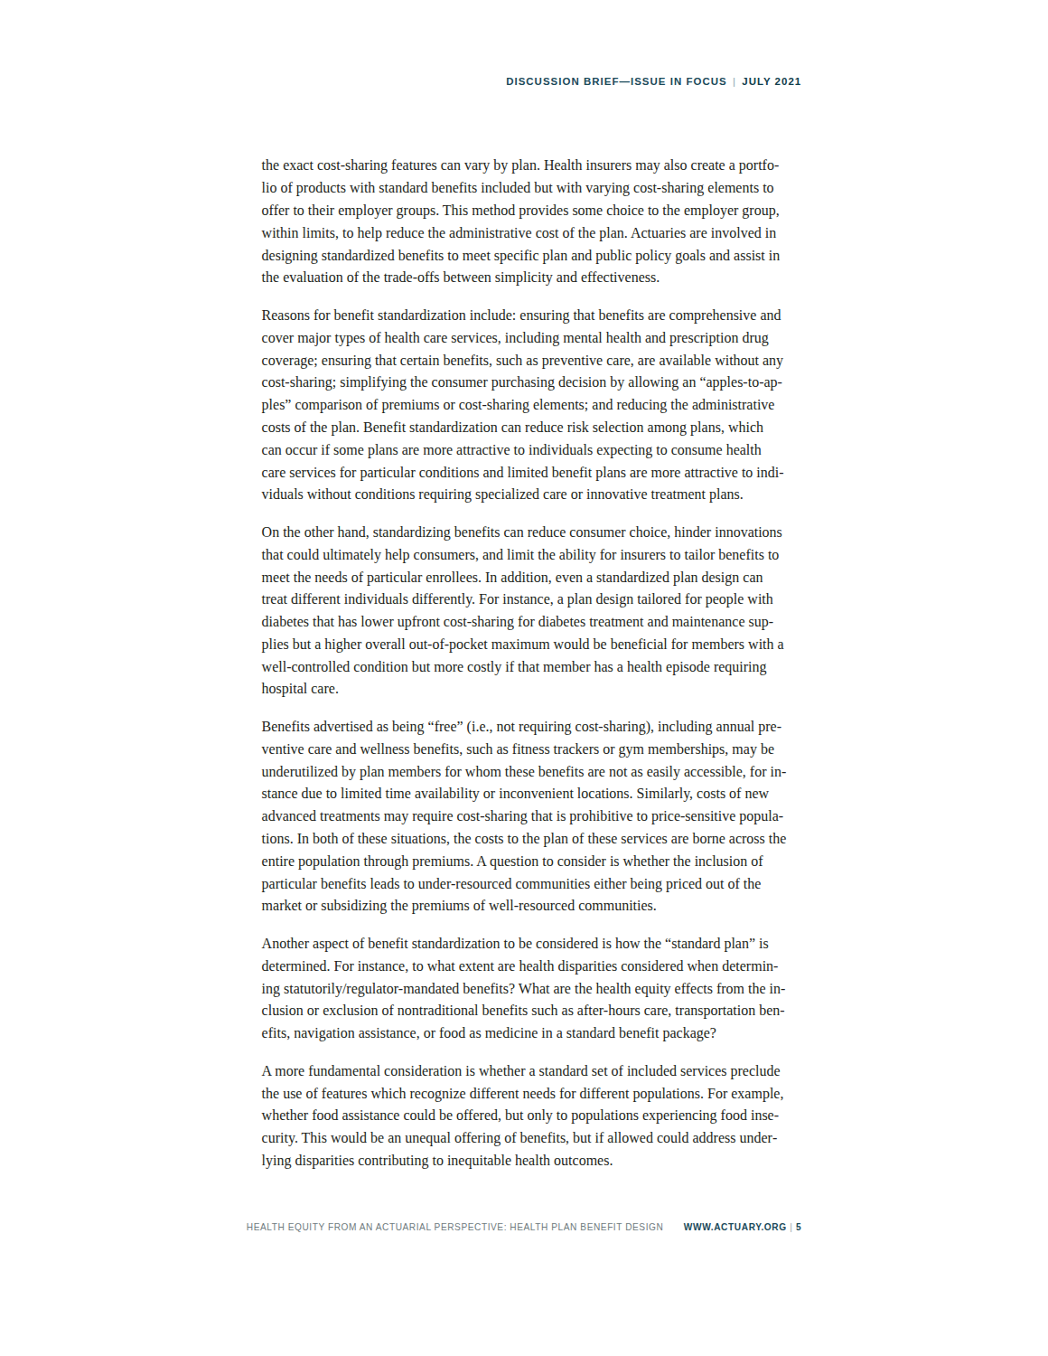Discussion Brief—Issue in Focus | July 2021
the exact cost-sharing features can vary by plan. Health insurers may also create a portfolio of products with standard benefits included but with varying cost-sharing elements to offer to their employer groups. This method provides some choice to the employer group, within limits, to help reduce the administrative cost of the plan. Actuaries are involved in designing standardized benefits to meet specific plan and public policy goals and assist in the evaluation of the trade-offs between simplicity and effectiveness.
Reasons for benefit standardization include: ensuring that benefits are comprehensive and cover major types of health care services, including mental health and prescription drug coverage; ensuring that certain benefits, such as preventive care, are available without any cost-sharing; simplifying the consumer purchasing decision by allowing an “apples-to-apples” comparison of premiums or cost-sharing elements; and reducing the administrative costs of the plan. Benefit standardization can reduce risk selection among plans, which can occur if some plans are more attractive to individuals expecting to consume health care services for particular conditions and limited benefit plans are more attractive to individuals without conditions requiring specialized care or innovative treatment plans.
On the other hand, standardizing benefits can reduce consumer choice, hinder innovations that could ultimately help consumers, and limit the ability for insurers to tailor benefits to meet the needs of particular enrollees. In addition, even a standardized plan design can treat different individuals differently. For instance, a plan design tailored for people with diabetes that has lower upfront cost-sharing for diabetes treatment and maintenance supplies but a higher overall out-of-pocket maximum would be beneficial for members with a well-controlled condition but more costly if that member has a health episode requiring hospital care.
Benefits advertised as being “free” (i.e., not requiring cost-sharing), including annual preventive care and wellness benefits, such as fitness trackers or gym memberships, may be underutilized by plan members for whom these benefits are not as easily accessible, for instance due to limited time availability or inconvenient locations. Similarly, costs of new advanced treatments may require cost-sharing that is prohibitive to price-sensitive populations. In both of these situations, the costs to the plan of these services are borne across the entire population through premiums. A question to consider is whether the inclusion of particular benefits leads to under-resourced communities either being priced out of the market or subsidizing the premiums of well-resourced communities.
Another aspect of benefit standardization to be considered is how the “standard plan” is determined. For instance, to what extent are health disparities considered when determining statutorily/regulator-mandated benefits? What are the health equity effects from the inclusion or exclusion of nontraditional benefits such as after-hours care, transportation benefits, navigation assistance, or food as medicine in a standard benefit package?
A more fundamental consideration is whether a standard set of included services preclude the use of features which recognize different needs for different populations. For example, whether food assistance could be offered, but only to populations experiencing food insecurity. This would be an unequal offering of benefits, but if allowed could address underlying disparities contributing to inequitable health outcomes.
Health Equity from an Actuarial Perspective: Health Plan Benefit Design
www.actuary.org|5